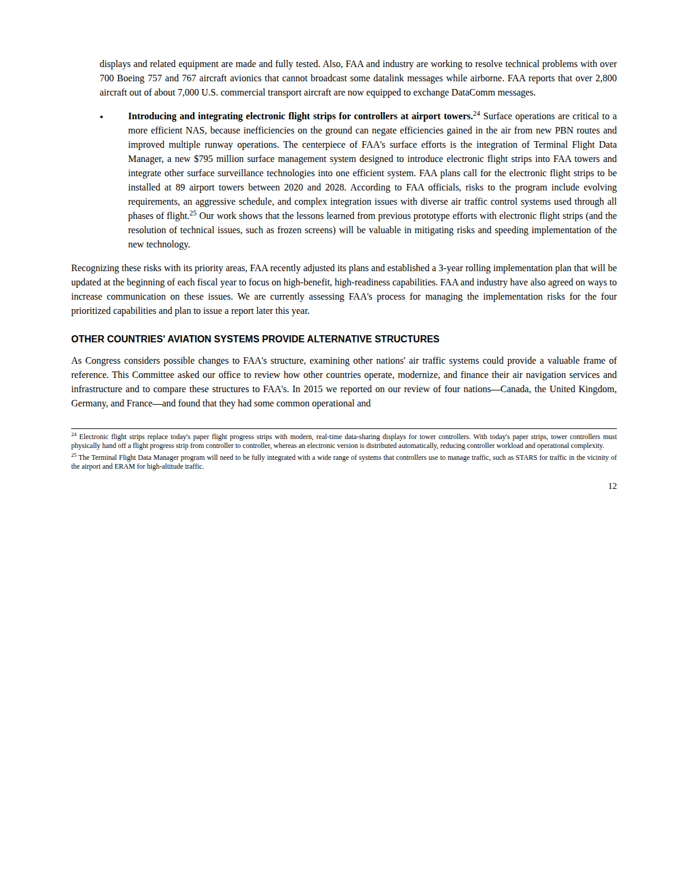displays and related equipment are made and fully tested. Also, FAA and industry are working to resolve technical problems with over 700 Boeing 757 and 767 aircraft avionics that cannot broadcast some datalink messages while airborne. FAA reports that over 2,800 aircraft out of about 7,000 U.S. commercial transport aircraft are now equipped to exchange DataComm messages.
Introducing and integrating electronic flight strips for controllers at airport towers.24 Surface operations are critical to a more efficient NAS, because inefficiencies on the ground can negate efficiencies gained in the air from new PBN routes and improved multiple runway operations. The centerpiece of FAA's surface efforts is the integration of Terminal Flight Data Manager, a new $795 million surface management system designed to introduce electronic flight strips into FAA towers and integrate other surface surveillance technologies into one efficient system. FAA plans call for the electronic flight strips to be installed at 89 airport towers between 2020 and 2028. According to FAA officials, risks to the program include evolving requirements, an aggressive schedule, and complex integration issues with diverse air traffic control systems used through all phases of flight.25 Our work shows that the lessons learned from previous prototype efforts with electronic flight strips (and the resolution of technical issues, such as frozen screens) will be valuable in mitigating risks and speeding implementation of the new technology.
Recognizing these risks with its priority areas, FAA recently adjusted its plans and established a 3-year rolling implementation plan that will be updated at the beginning of each fiscal year to focus on high-benefit, high-readiness capabilities. FAA and industry have also agreed on ways to increase communication on these issues. We are currently assessing FAA's process for managing the implementation risks for the four prioritized capabilities and plan to issue a report later this year.
Other Countries' Aviation Systems Provide Alternative Structures
As Congress considers possible changes to FAA's structure, examining other nations' air traffic systems could provide a valuable frame of reference. This Committee asked our office to review how other countries operate, modernize, and finance their air navigation services and infrastructure and to compare these structures to FAA's. In 2015 we reported on our review of four nations—Canada, the United Kingdom, Germany, and France—and found that they had some common operational and
24 Electronic flight strips replace today's paper flight progress strips with modern, real-time data-sharing displays for tower controllers. With today's paper strips, tower controllers must physically hand off a flight progress strip from controller to controller, whereas an electronic version is distributed automatically, reducing controller workload and operational complexity.
25 The Terminal Flight Data Manager program will need to be fully integrated with a wide range of systems that controllers use to manage traffic, such as STARS for traffic in the vicinity of the airport and ERAM for high-altitude traffic.
12